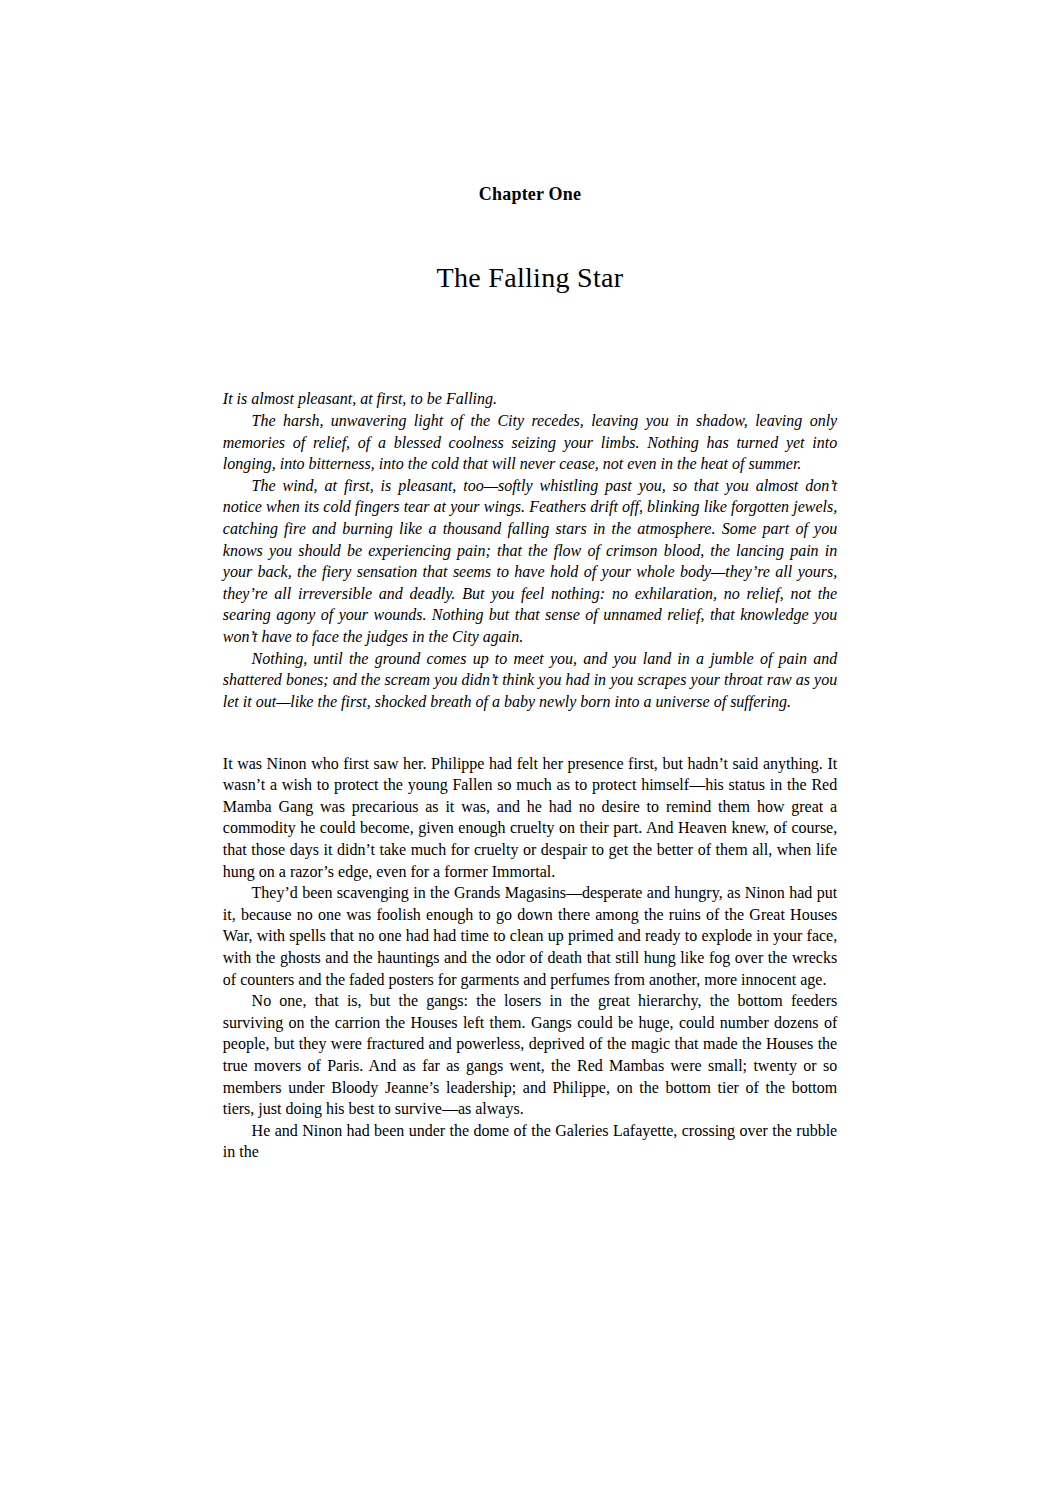Chapter One
The Falling Star
It is almost pleasant, at first, to be Falling.
The harsh, unwavering light of the City recedes, leaving you in shadow, leaving only memories of relief, of a blessed coolness seizing your limbs. Nothing has turned yet into longing, into bitterness, into the cold that will never cease, not even in the heat of summer.
The wind, at first, is pleasant, too—softly whistling past you, so that you almost don’t notice when its cold fingers tear at your wings. Feathers drift off, blinking like forgotten jewels, catching fire and burning like a thousand falling stars in the atmosphere. Some part of you knows you should be experiencing pain; that the flow of crimson blood, the lancing pain in your back, the fiery sensation that seems to have hold of your whole body—they’re all yours, they’re all irreversible and deadly. But you feel nothing: no exhilaration, no relief, not the searing agony of your wounds. Nothing but that sense of unnamed relief, that knowledge you won’t have to face the judges in the City again.
Nothing, until the ground comes up to meet you, and you land in a jumble of pain and shattered bones; and the scream you didn’t think you had in you scrapes your throat raw as you let it out—like the first, shocked breath of a baby newly born into a universe of suffering.
It was Ninon who first saw her. Philippe had felt her presence first, but hadn’t said anything. It wasn’t a wish to protect the young Fallen so much as to protect himself—his status in the Red Mamba Gang was precarious as it was, and he had no desire to remind them how great a commodity he could become, given enough cruelty on their part. And Heaven knew, of course, that those days it didn’t take much for cruelty or despair to get the better of them all, when life hung on a razor’s edge, even for a former Immortal.
They’d been scavenging in the Grands Magasins—desperate and hungry, as Ninon had put it, because no one was foolish enough to go down there among the ruins of the Great Houses War, with spells that no one had had time to clean up primed and ready to explode in your face, with the ghosts and the hauntings and the odor of death that still hung like fog over the wrecks of counters and the faded posters for garments and perfumes from another, more innocent age.
No one, that is, but the gangs: the losers in the great hierarchy, the bottom feeders surviving on the carrion the Houses left them. Gangs could be huge, could number dozens of people, but they were fractured and powerless, deprived of the magic that made the Houses the true movers of Paris. And as far as gangs went, the Red Mambas were small; twenty or so members under Bloody Jeanne’s leadership; and Philippe, on the bottom tier of the bottom tiers, just doing his best to survive—as always.
He and Ninon had been under the dome of the Galeries Lafayette, crossing over the rubble in the